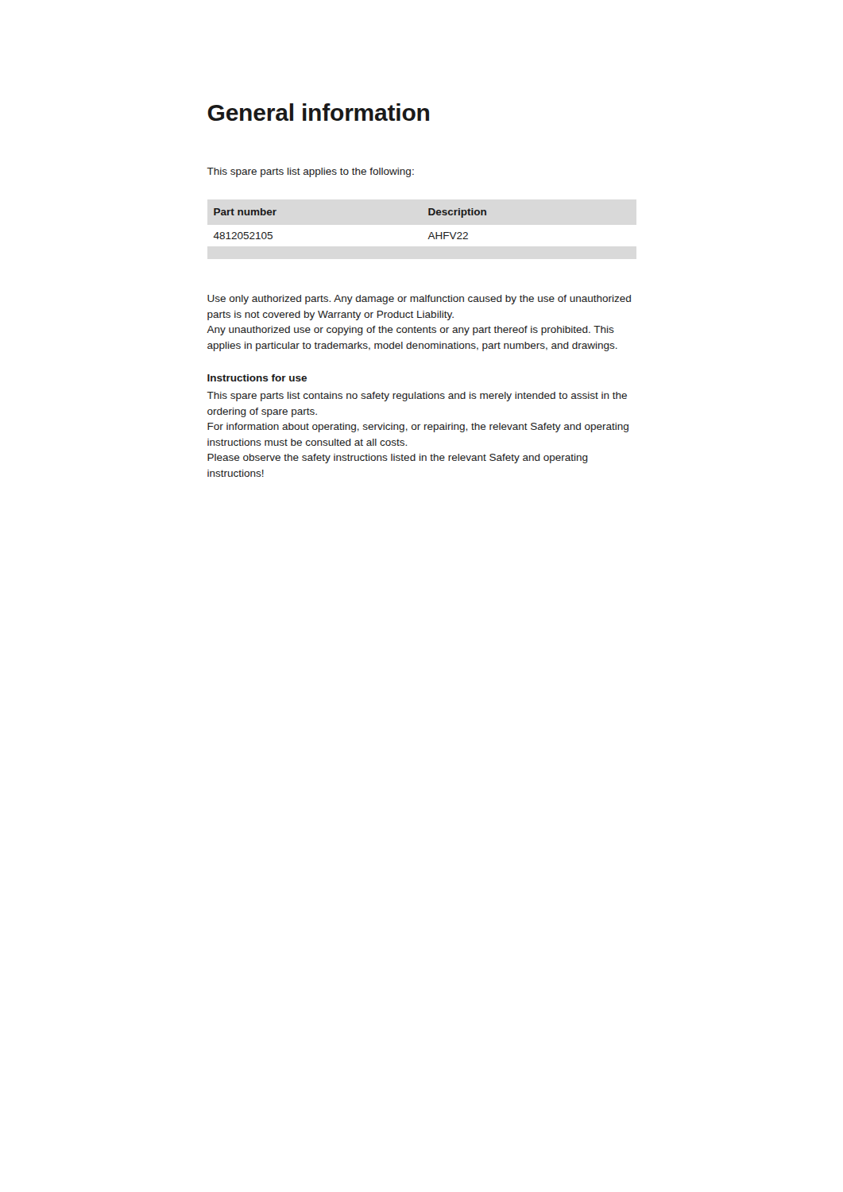General information
This spare parts list applies to the following:
| Part number | Description |
| --- | --- |
| 4812052105 | AHFV22 |
Use only authorized parts. Any damage or malfunction caused by the use of unauthorized parts is not covered by Warranty or Product Liability.
Any unauthorized use or copying of the contents or any part thereof is prohibited. This applies in particular to trademarks, model denominations, part numbers, and drawings.
Instructions for use
This spare parts list contains no safety regulations and is merely intended to assist in the ordering of spare parts.
For information about operating, servicing, or repairing, the relevant Safety and operating instructions must be consulted at all costs.
Please observe the safety instructions listed in the relevant Safety and operating instructions!